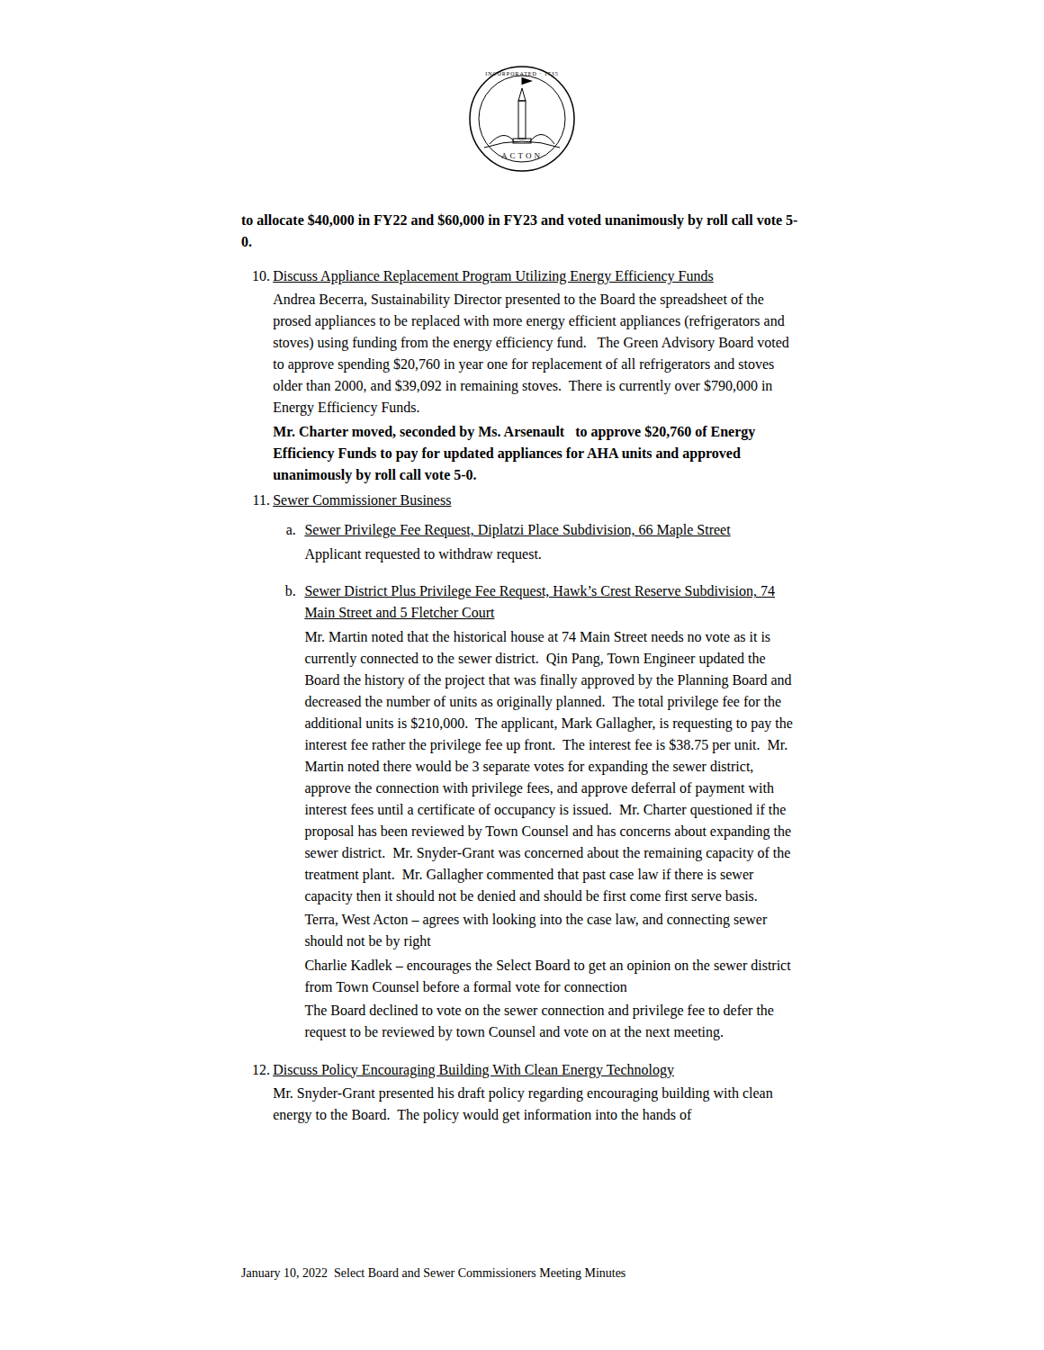INCORPORATED · 1735 ACTON
to allocate $40,000 in FY22 and $60,000 in FY23 and voted unanimously by roll call vote 5-0.
10.
Discuss Appliance Replacement Program Utilizing Energy Efficiency Funds
Andrea Becerra, Sustainability Director presented to the Board the spreadsheet of the prosed appliances to be replaced with more energy efficient appliances (refrigerators and stoves) using funding from the energy efficiency fund. The Green Advisory Board voted to approve spending $20,760 in year one for replacement of all refrigerators and stoves older than 2000, and $39,092 in remaining stoves. There is currently over $790,000 in Energy Efficiency Funds.
Mr. Charter moved, seconded by Ms. Arsenault to approve $20,760 of Energy Efficiency Funds to pay for updated appliances for AHA units and approved unanimously by roll call vote 5-0.
11.
Sewer Commissioner Business
a.
Sewer Privilege Fee Request, Diplatzi Place Subdivision, 66 Maple Street
Applicant requested to withdraw request.
b.
Sewer District Plus Privilege Fee Request, Hawk’s Crest Reserve Subdivision, 74 Main Street and 5 Fletcher Court
Mr. Martin noted that the historical house at 74 Main Street needs no vote as it is currently connected to the sewer district. Qin Pang, Town Engineer updated the Board the history of the project that was finally approved by the Planning Board and decreased the number of units as originally planned. The total privilege fee for the additional units is $210,000. The applicant, Mark Gallagher, is requesting to pay the interest fee rather the privilege fee up front. The interest fee is $38.75 per unit. Mr. Martin noted there would be 3 separate votes for expanding the sewer district, approve the connection with privilege fees, and approve deferral of payment with interest fees until a certificate of occupancy is issued. Mr. Charter questioned if the proposal has been reviewed by Town Counsel and has concerns about expanding the sewer district. Mr. Snyder-Grant was concerned about the remaining capacity of the treatment plant. Mr. Gallagher commented that past case law if there is sewer capacity then it should not be denied and should be first come first serve basis.
Terra, West Acton – agrees with looking into the case law, and connecting sewer should not be by right
Charlie Kadlek – encourages the Select Board to get an opinion on the sewer district from Town Counsel before a formal vote for connection
The Board declined to vote on the sewer connection and privilege fee to defer the request to be reviewed by town Counsel and vote on at the next meeting.
12.
Discuss Policy Encouraging Building With Clean Energy Technology
Mr. Snyder-Grant presented his draft policy regarding encouraging building with clean energy to the Board. The policy would get information into the hands of
January 10, 2022 Select Board and Sewer Commissioners Meeting Minutes